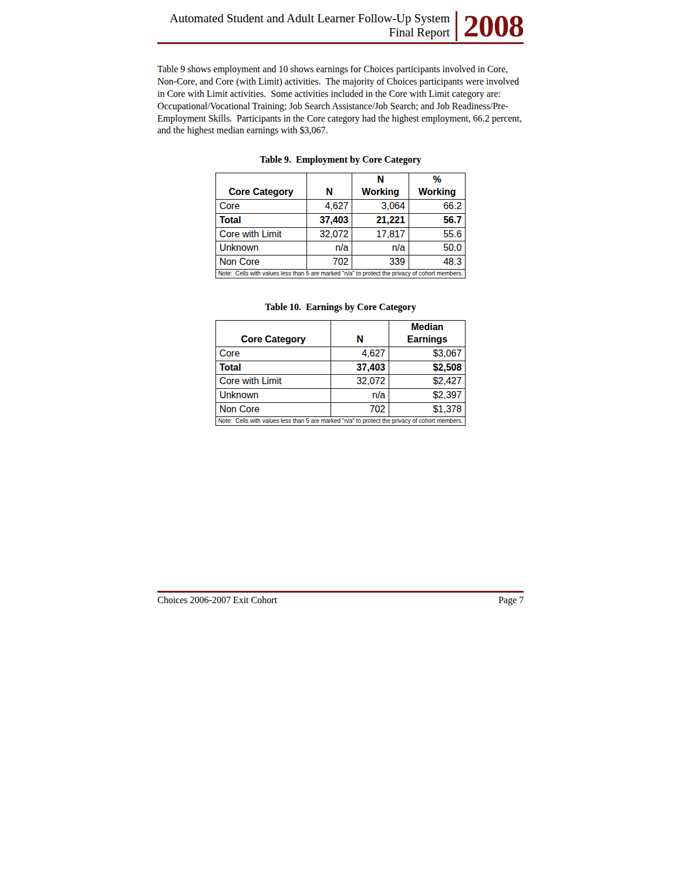Automated Student and Adult Learner Follow-Up System
Final Report
2008
Table 9 shows employment and 10 shows earnings for Choices participants involved in Core, Non-Core, and Core (with Limit) activities. The majority of Choices participants were involved in Core with Limit activities. Some activities included in the Core with Limit category are: Occupational/Vocational Training; Job Search Assistance/Job Search; and Job Readiness/Pre-Employment Skills. Participants in the Core category had the highest employment, 66.2 percent, and the highest median earnings with $3,067.
Table 9. Employment by Core Category
| Core Category | N | N Working | % Working |
| --- | --- | --- | --- |
| Core | 4,627 | 3,064 | 66.2 |
| Total | 37,403 | 21,221 | 56.7 |
| Core with Limit | 32,072 | 17,817 | 55.6 |
| Unknown | n/a | n/a | 50.0 |
| Non Core | 702 | 339 | 48.3 |
| Note: Cells with values less than 5 are marked "n/a" to protect the privacy of cohort members. |
Table 10. Earnings by Core Category
| Core Category | N | Median Earnings |
| --- | --- | --- |
| Core | 4,627 | $3,067 |
| Total | 37,403 | $2,508 |
| Core with Limit | 32,072 | $2,427 |
| Unknown | n/a | $2,397 |
| Non Core | 702 | $1,378 |
| Note: Cells with values less than 5 are marked "n/a" to protect the privacy of cohort members. |
Choices 2006-2007 Exit Cohort Page 7